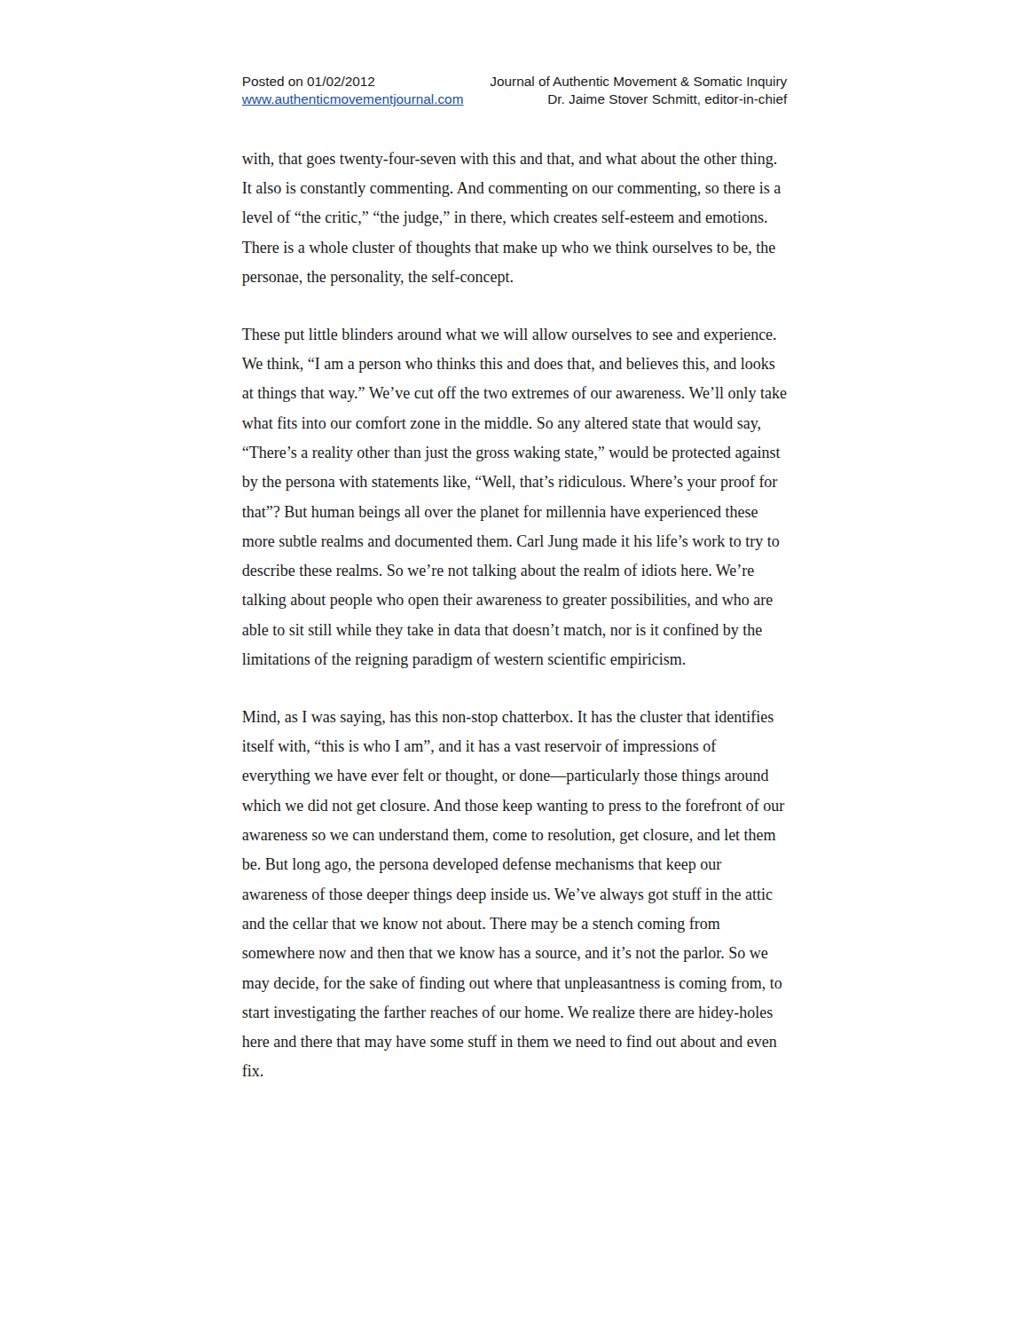Posted on 01/02/2012 Journal of Authentic Movement & Somatic Inquiry
www.authenticmovementjournal.com Dr. Jaime Stover Schmitt, editor-in-chief
with, that goes twenty-four-seven with this and that, and what about the other thing. It also is constantly commenting. And commenting on our commenting, so there is a level of “the critic,” “the judge,” in there, which creates self-esteem and emotions. There is a whole cluster of thoughts that make up who we think ourselves to be, the personae, the personality, the self-concept.
These put little blinders around what we will allow ourselves to see and experience. We think, “I am a person who thinks this and does that, and believes this, and looks at things that way.” We’ve cut off the two extremes of our awareness. We’ll only take what fits into our comfort zone in the middle. So any altered state that would say, “There’s a reality other than just the gross waking state,” would be protected against by the persona with statements like, “Well, that’s ridiculous. Where’s your proof for that”? But human beings all over the planet for millennia have experienced these more subtle realms and documented them. Carl Jung made it his life’s work to try to describe these realms. So we’re not talking about the realm of idiots here. We’re talking about people who open their awareness to greater possibilities, and who are able to sit still while they take in data that doesn’t match, nor is it confined by the limitations of the reigning paradigm of western scientific empiricism.
Mind, as I was saying, has this non-stop chatterbox. It has the cluster that identifies itself with, “this is who I am”, and it has a vast reservoir of impressions of everything we have ever felt or thought, or done—particularly those things around which we did not get closure. And those keep wanting to press to the forefront of our awareness so we can understand them, come to resolution, get closure, and let them be. But long ago, the persona developed defense mechanisms that keep our awareness of those deeper things deep inside us. We’ve always got stuff in the attic and the cellar that we know not about. There may be a stench coming from somewhere now and then that we know has a source, and it’s not the parlor. So we may decide, for the sake of finding out where that unpleasantness is coming from, to start investigating the farther reaches of our home. We realize there are hidey-holes here and there that may have some stuff in them we need to find out about and even fix.